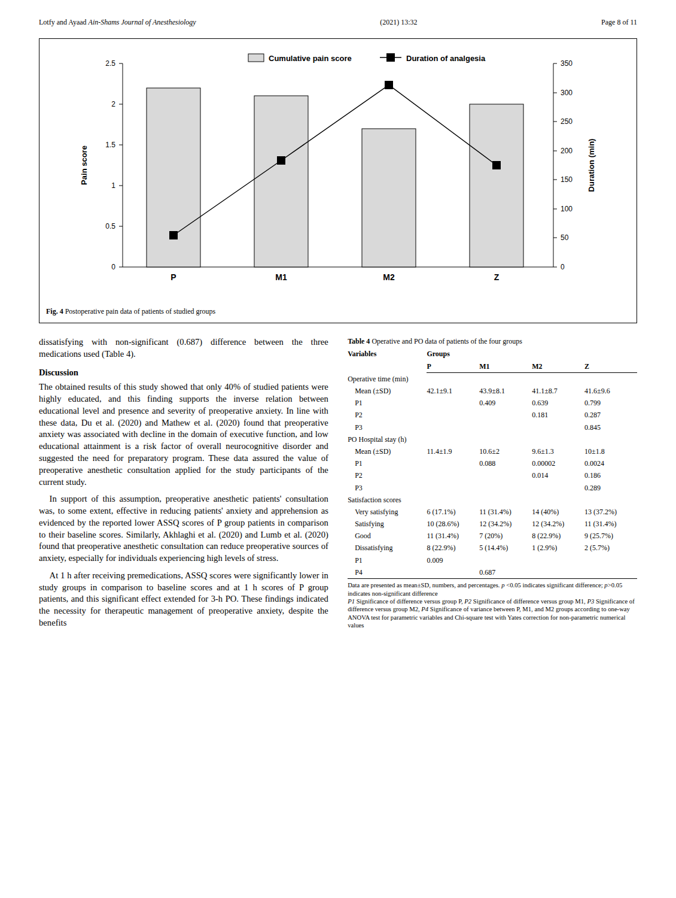Lotfy and Ayaad Ain-Shams Journal of Anesthesiology
(2021) 13:32
Page 8 of 11
0 0.5 1 1.5 2 2.5 0 50 100 150 200 250 300 350 Pain score Duration (min) Cumulative pain score Duration of analgesia P M1 M2 Z
Fig. 4 Postoperative pain data of patients of studied groups
dissatisfying with non-significant (0.687) difference between the three medications used (Table 4).
Discussion
The obtained results of this study showed that only 40% of studied patients were highly educated, and this finding supports the inverse relation between educational level and presence and severity of preoperative anxiety. In line with these data, Du et al. (2020) and Mathew et al. (2020) found that preoperative anxiety was associated with decline in the domain of executive function, and low educational attainment is a risk factor of overall neurocognitive disorder and suggested the need for preparatory program. These data assured the value of preoperative anesthetic consultation applied for the study participants of the current study.
In support of this assumption, preoperative anesthetic patients' consultation was, to some extent, effective in reducing patients' anxiety and apprehension as evidenced by the reported lower ASSQ scores of P group patients in comparison to their baseline scores. Similarly, Akhlaghi et al. (2020) and Lumb et al. (2020) found that preoperative anesthetic consultation can reduce preoperative sources of anxiety, especially for individuals experiencing high levels of stress.
At 1 h after receiving premedications, ASSQ scores were significantly lower in study groups in comparison to baseline scores and at 1 h scores of P group patients, and this significant effect extended for 3-h PO. These findings indicated the necessity for therapeutic management of preoperative anxiety, despite the benefits
Table 4 Operative and PO data of patients of the four groups
| Variables | Groups |
| --- | --- |
| P | M1 | M2 | Z |
| Operative time (min) |
| Mean (±SD) | 42.1±9.1 | 43.9±8.1 | 41.1±8.7 | 41.6±9.6 |
| P1 | | 0.409 | 0.639 | 0.799 |
| P2 | | | 0.181 | 0.287 |
| P3 | | | | 0.845 |
| PO Hospital stay (h) |
| Mean (±SD) | 11.4±1.9 | 10.6±2 | 9.6±1.3 | 10±1.8 |
| P1 | | 0.088 | 0.00002 | 0.0024 |
| P2 | | | 0.014 | 0.186 |
| P3 | | | | 0.289 |
| Satisfaction scores |
| Very satisfying | 6 (17.1%) | 11 (31.4%) | 14 (40%) | 13 (37.2%) |
| Satisfying | 10 (28.6%) | 12 (34.2%) | 12 (34.2%) | 11 (31.4%) |
| Good | 11 (31.4%) | 7 (20%) | 8 (22.9%) | 9 (25.7%) |
| Dissatisfying | 8 (22.9%) | 5 (14.4%) | 1 (2.9%) | 2 (5.7%) |
| P1 | 0.009 | | | |
| P4 | | 0.687 | | |
Data are presented as mean±SD, numbers, and percentages. p <0.05 indicates significant difference; p>0.05 indicates non-significant difference
P1 Significance of difference versus group P, P2 Significance of difference versus group M1, P3 Significance of difference versus group M2, P4 Significance of variance between P, M1, and M2 groups according to one-way ANOVA test for parametric variables and Chi-square test with Yates correction for non-parametric numerical values